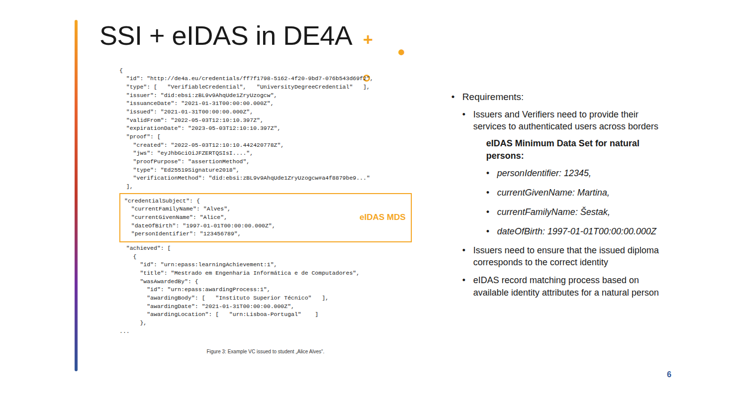+ •
SSI + eIDAS in DE4A
{
  "id": "http://de4a.eu/credentials/ff7f1798-5162-4f20-9bd7-076b543d69f2",
  "type": [   "VerifiableCredential",   "UniversityDegreeCredential"   ],
  "issuer": "did:ebsi:zBL9v9AhqUde1ZryUzogcw",
  "issuanceDate": "2021-01-31T00:00:00.000Z",
  "issued": "2021-01-31T00:00:00.000Z",
  "validFrom": "2022-05-03T12:10:10.397Z",
  "expirationDate": "2023-05-03T12:10:10.397Z",
  "proof": [
    "created": "2022-05-03T12:10:10.442420778Z",
    "jws": "eyJhbGciOiJFZERTQSIsI....",
    "proofPurpose": "assertionMethod",
    "type": "Ed25519Signature2018",
    "verificationMethod": "did:ebsi:zBL9v9AhqUde1ZryUzogcw#a4f8879be9..."
  ],
"credentialSubject": {
  "currentFamilyName": "Alves",
  "currentGivenName": "Alice",
  "dateOfBirth": "1997-01-01T00:00:00.000Z",
  "personIdentifier": "123456789",
eIDAS MDS
  "achieved": [
    {
      "id": "urn:epass:learningAchievement:1",
      "title": "Mestrado em Engenharia Informática e de Computadores",
      "wasAwardedBy": {
        "id": "urn:epass:awardingProcess:1",
        "awardingBody": [   "Instituto Superior Técnico"   ],
        "awardingDate": "2021-01-31T00:00:00.000Z",
        "awardingLocation": [   "urn:Lisboa-Portugal"    ]
      },
...
Figure 3: Example VC issued to student „Alice Alves“.
Requirements:
Issuers and Verifiers need to provide their services to authenticated users across borders
eIDAS Minimum Data Set for natural persons:
personIdentifier: 12345,
currentGivenName: Martina,
currentFamilyName: Šestak,
dateOfBirth: 1997-01-01T00:00:00.000Z
Issuers need to ensure that the issued diploma corresponds to the correct identity
eIDAS record matching process based on available identity attributes for a natural person
6